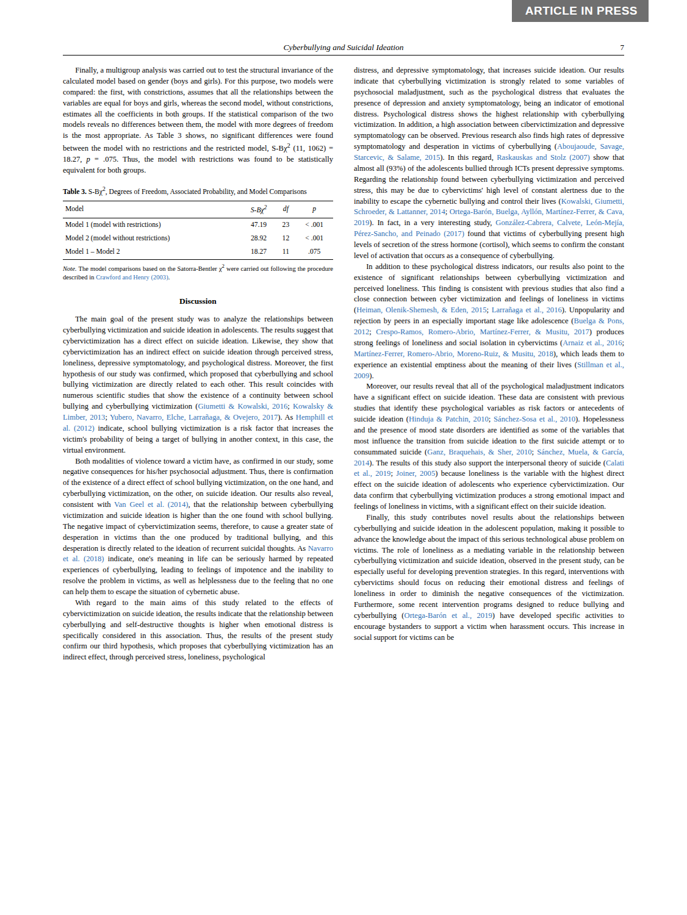ARTICLE IN PRESS
Cyberbullying and Suicidal Ideation
7
Finally, a multigroup analysis was carried out to test the structural invariance of the calculated model based on gender (boys and girls). For this purpose, two models were compared: the first, with constrictions, assumes that all the relationships between the variables are equal for boys and girls, whereas the second model, without constrictions, estimates all the coefficients in both groups. If the statistical comparison of the two models reveals no differences between them, the model with more degrees of freedom is the most appropriate. As Table 3 shows, no significant differences were found between the model with no restrictions and the restricted model, S-Bχ2 (11, 1062) = 18.27, p = .075. Thus, the model with restrictions was found to be statistically equivalent for both groups.
Table 3. S-Bχ 2 , Degrees of Freedom, Associated Probability, and Model Comparisons
| Model | S-Bχ 2 | df | p |
| --- | --- | --- | --- |
| Model 1 (model with restrictions) | 47.19 | 23 | < .001 |
| Model 2 (model without restrictions) | 28.92 | 12 | < .001 |
| Model 1 – Model 2 | 18.27 | 11 | .075 |
Note. The model comparisons based on the Satorra-Bentler χ2 were carried out following the procedure described in Crawford and Henry (2003).
Discussion
The main goal of the present study was to analyze the relationships between cyberbullying victimization and suicide ideation in adolescents. The results suggest that cybervictimization has a direct effect on suicide ideation. Likewise, they show that cybervictimization has an indirect effect on suicide ideation through perceived stress, loneliness, depressive symptomatology, and psychological distress. Moreover, the first hypothesis of our study was confirmed, which proposed that cyberbullying and school bullying victimization are directly related to each other. This result coincides with numerous scientific studies that show the existence of a continuity between school bullying and cyberbullying victimization (Giumetti & Kowalski, 2016; Kowalsky & Limber, 2013; Yubero, Navarro, Elche, Larrañaga, & Ovejero, 2017). As Hemphill et al. (2012) indicate, school bullying victimization is a risk factor that increases the victim's probability of being a target of bullying in another context, in this case, the virtual environment.
Both modalities of violence toward a victim have, as confirmed in our study, some negative consequences for his/her psychosocial adjustment. Thus, there is confirmation of the existence of a direct effect of school bullying victimization, on the one hand, and cyberbullying victimization, on the other, on suicide ideation. Our results also reveal, consistent with Van Geel et al. (2014), that the relationship between cyberbullying victimization and suicide ideation is higher than the one found with school bullying. The negative impact of cybervictimization seems, therefore, to cause a greater state of desperation in victims than the one produced by traditional bullying, and this desperation is directly related to the ideation of recurrent suicidal thoughts. As Navarro et al. (2018) indicate, one's meaning in life can be seriously harmed by repeated experiences of cyberbullying, leading to feelings of impotence and the inability to resolve the problem in victims, as well as helplessness due to the feeling that no one can help them to escape the situation of cybernetic abuse.
With regard to the main aims of this study related to the effects of cybervictimization on suicide ideation, the results indicate that the relationship between cyberbullying and self-destructive thoughts is higher when emotional distress is specifically considered in this association. Thus, the results of the present study confirm our third hypothesis, which proposes that cyberbullying victimization has an indirect effect, through perceived stress, loneliness, psychological
distress, and depressive symptomatology, that increases suicide ideation. Our results indicate that cyberbullying victimization is strongly related to some variables of psychosocial maladjustment, such as the psychological distress that evaluates the presence of depression and anxiety symptomatology, being an indicator of emotional distress. Psychological distress shows the highest relationship with cyberbullying victimization. In addition, a high association between cibervictimization and depressive symptomatology can be observed. Previous research also finds high rates of depressive symptomatology and desperation in victims of cyberbullying (Aboujaoude, Savage, Starcevic, & Salame, 2015). In this regard, Raskauskas and Stolz (2007) show that almost all (93%) of the adolescents bullied through ICTs present depressive symptoms. Regarding the relationship found between cyberbullying victimization and perceived stress, this may be due to cybervictims' high level of constant alertness due to the inability to escape the cybernetic bullying and control their lives (Kowalski, Giumetti, Schroeder, & Lattanner, 2014; Ortega-Barón, Buelga, Ayllón, Martínez-Ferrer, & Cava, 2019). In fact, in a very interesting study, González-Cabrera, Calvete, León-Mejía, Pérez-Sancho, and Peinado (2017) found that victims of cyberbullying present high levels of secretion of the stress hormone (cortisol), which seems to confirm the constant level of activation that occurs as a consequence of cyberbullying.
In addition to these psychological distress indicators, our results also point to the existence of significant relationships between cyberbullying victimization and perceived loneliness. This finding is consistent with previous studies that also find a close connection between cyber victimization and feelings of loneliness in victims (Heiman, Olenik-Shemesh, & Eden, 2015; Larrañaga et al., 2016). Unpopularity and rejection by peers in an especially important stage like adolescence (Buelga & Pons, 2012; Crespo-Ramos, Romero-Abrio, Martínez-Ferrer, & Musitu, 2017) produces strong feelings of loneliness and social isolation in cybervictims (Arnaiz et al., 2016; Martínez-Ferrer, Romero-Abrio, Moreno-Ruiz, & Musitu, 2018), which leads them to experience an existential emptiness about the meaning of their lives (Stillman et al., 2009).
Moreover, our results reveal that all of the psychological maladjustment indicators have a significant effect on suicide ideation. These data are consistent with previous studies that identify these psychological variables as risk factors or antecedents of suicide ideation (Hinduja & Patchin, 2010; Sánchez-Sosa et al., 2010). Hopelessness and the presence of mood state disorders are identified as some of the variables that most influence the transition from suicide ideation to the first suicide attempt or to consummated suicide (Ganz, Braquehais, & Sher, 2010; Sánchez, Muela, & García, 2014). The results of this study also support the interpersonal theory of suicide (Calati et al., 2019; Joiner, 2005) because loneliness is the variable with the highest direct effect on the suicide ideation of adolescents who experience cybervictimization. Our data confirm that cyberbullying victimization produces a strong emotional impact and feelings of loneliness in victims, with a significant effect on their suicide ideation.
Finally, this study contributes novel results about the relationships between cyberbullying and suicide ideation in the adolescent population, making it possible to advance the knowledge about the impact of this serious technological abuse problem on victims. The role of loneliness as a mediating variable in the relationship between cyberbullying victimization and suicide ideation, observed in the present study, can be especially useful for developing prevention strategies. In this regard, interventions with cybervictims should focus on reducing their emotional distress and feelings of loneliness in order to diminish the negative consequences of the victimization. Furthermore, some recent intervention programs designed to reduce bullying and cyberbullying (Ortega-Barón et al., 2019) have developed specific activities to encourage bystanders to support a victim when harassment occurs. This increase in social support for victims can be